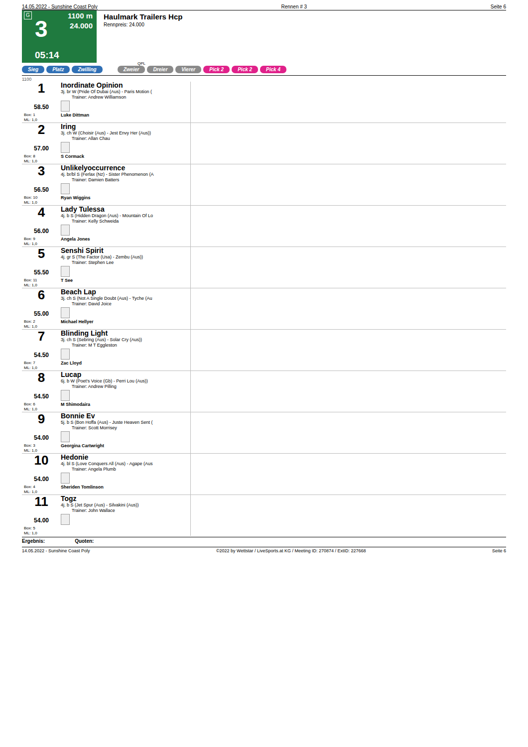14.05.2022 - Sunshine Coast Poly
Rennen # 3
Seite 6
G
1100 m
24.000
3
05:14
Haulmark Trailers Hcp
Rennpreis: 24.000
Sieg Platz Zwilling QPL Zweier Dreier Vierer Pick 2 Pick 2 Pick 4
1100
| 1 58.50 Box: 1 ML: 1,0 | Inordinate Opinion 3j. br W (Pride Of Dubai (Aus) - Paris Motion ( Trainer: Andrew Williamson Luke Dittman | |
| 2 57.00 Box: 8 ML: 1,0 | Iring 3j. ch W (Choisir (Aus) - Jest Envy Her (Aus)) Trainer: Allan Chau S Cormack | |
| 3 56.50 Box: 10 ML: 1,0 | Unlikelyoccurrence 4j. br/bl S (Ferlax (Nz) - Sister Phenomenon (A Trainer: Damien Batters Ryan Wiggins | |
| 4 56.00 Box: 9 ML: 1,0 | Lady Tulessa 4j. b S (Hidden Dragon (Aus) - Mountain Of Lo Trainer: Kelly Schweida Angela Jones | |
| 5 55.50 Box: 11 ML: 1,0 | Senshi Spirit 4j. gr S (The Factor (Usa) - Zembu (Aus)) Trainer: Stephen Lee T See | |
| 6 55.00 Box: 2 ML: 1,0 | Beach Lap 3j. ch S (Not A Single Doubt (Aus) - Tyche (Au Trainer: David Joice Michael Hellyer | |
| 7 54.50 Box: 7 ML: 1,0 | Blinding Light 3j. ch S (Sebring (Aus) - Solar Cry (Aus)) Trainer: M T Eggleston Zac Lloyd | |
| 8 54.50 Box: 6 ML: 1,0 | Lucap 6j. b W (Poet's Voice (Gb) - Perri Lou (Aus)) Trainer: Andrew Pilling M Shimodaira | |
| 9 54.00 Box: 3 ML: 1,0 | Bonnie Ev 5j. b S (Bon Hoffa (Aus) - Juste Heaven Sent ( Trainer: Scott Morrisey Georgina Cartwright | |
| 10 54.00 Box: 4 ML: 1,0 | Hedonie 4j. bl S (Love Conquers All (Aus) - Agape (Aus Trainer: Angela Plumb Sheriden Tomlinson | |
| 11 54.00 Box: 5 ML: 1,0 | Togz 4j. b S (Jet Spur (Aus) - Silvakini (Aus)) Trainer: John Wallace | |
Ergebnis: Quoten:
14.05.2022 - Sunshine Coast Poly
©2022 by Wettstar / LiveSports.at KG / Meeting ID: 270874 / ExtID: 227668
Seite 6